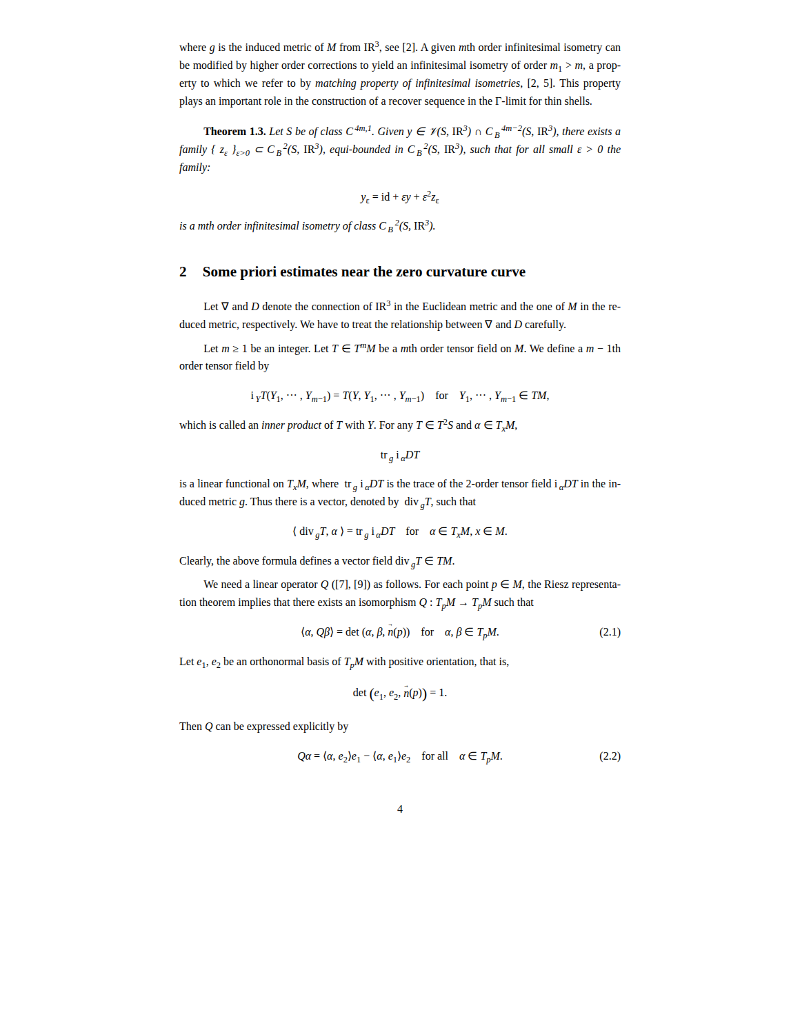where g is the induced metric of M from IR3, see [2]. A given mth order infinitesimal isometry can be modified by higher order corrections to yield an infinitesimal isometry of order m1 > m, a property to which we refer to by matching property of infinitesimal isometries, [2, 5]. This property plays an important role in the construction of a recover sequence in the Γ-limit for thin shells.
Theorem 1.3. Let S be of class C 4m,1. Given y ∈ 𝒱(S, IR3) ∩ C B 4m−2(S, IR3), there exists a family { zε }ε>0 ⊂ C B 2(S, IR3), equi-bounded in C B 2(S, IR3), such that for all small ε > 0 the family:
yε = id + εy + ε2zε
is a mth order infinitesimal isometry of class C B 2(S, IR3).
2 Some priori estimates near the zero curvature curve
Let ∇ and D denote the connection of IR3 in the Euclidean metric and the one of M in the reduced metric, respectively. We have to treat the relationship between ∇ and D carefully.
Let m ≥ 1 be an integer. Let T ∈ TmM be a mth order tensor field on M. We define a m − 1th order tensor field by
i YT(Y1, ··· , Ym−1) = T(Y, Y1, ··· , Ym−1) for Y1, ··· , Ym−1 ∈ TM,
which is called an inner product of T with Y. For any T ∈ T2S and α ∈ TxM,
tr g i αDT
is a linear functional on TxM, where tr g i αDT is the trace of the 2-order tensor field i αDT in the induced metric g. Thus there is a vector, denoted by div gT, such that
⟨ div gT, α ⟩ = tr g i αDT for α ∈ TxM, x ∈ M.
Clearly, the above formula defines a vector field div gT ∈ TM.
We need a linear operator Q ([7], [9]) as follows. For each point p ∈ M, the Riesz representation theorem implies that there exists an isomorphism Q : TpM → TpM such that
⟨α, Qβ⟩ = det (α, β, n(p)) for α, β ∈ TpM.(2.1)
Let e1, e2 be an orthonormal basis of TpM with positive orientation, that is,
det (e1, e2, n(p)) = 1.
Then Q can be expressed explicitly by
Qα = ⟨α, e2⟩e1 − ⟨α, e1⟩e2 for all α ∈ TpM.(2.2)
4